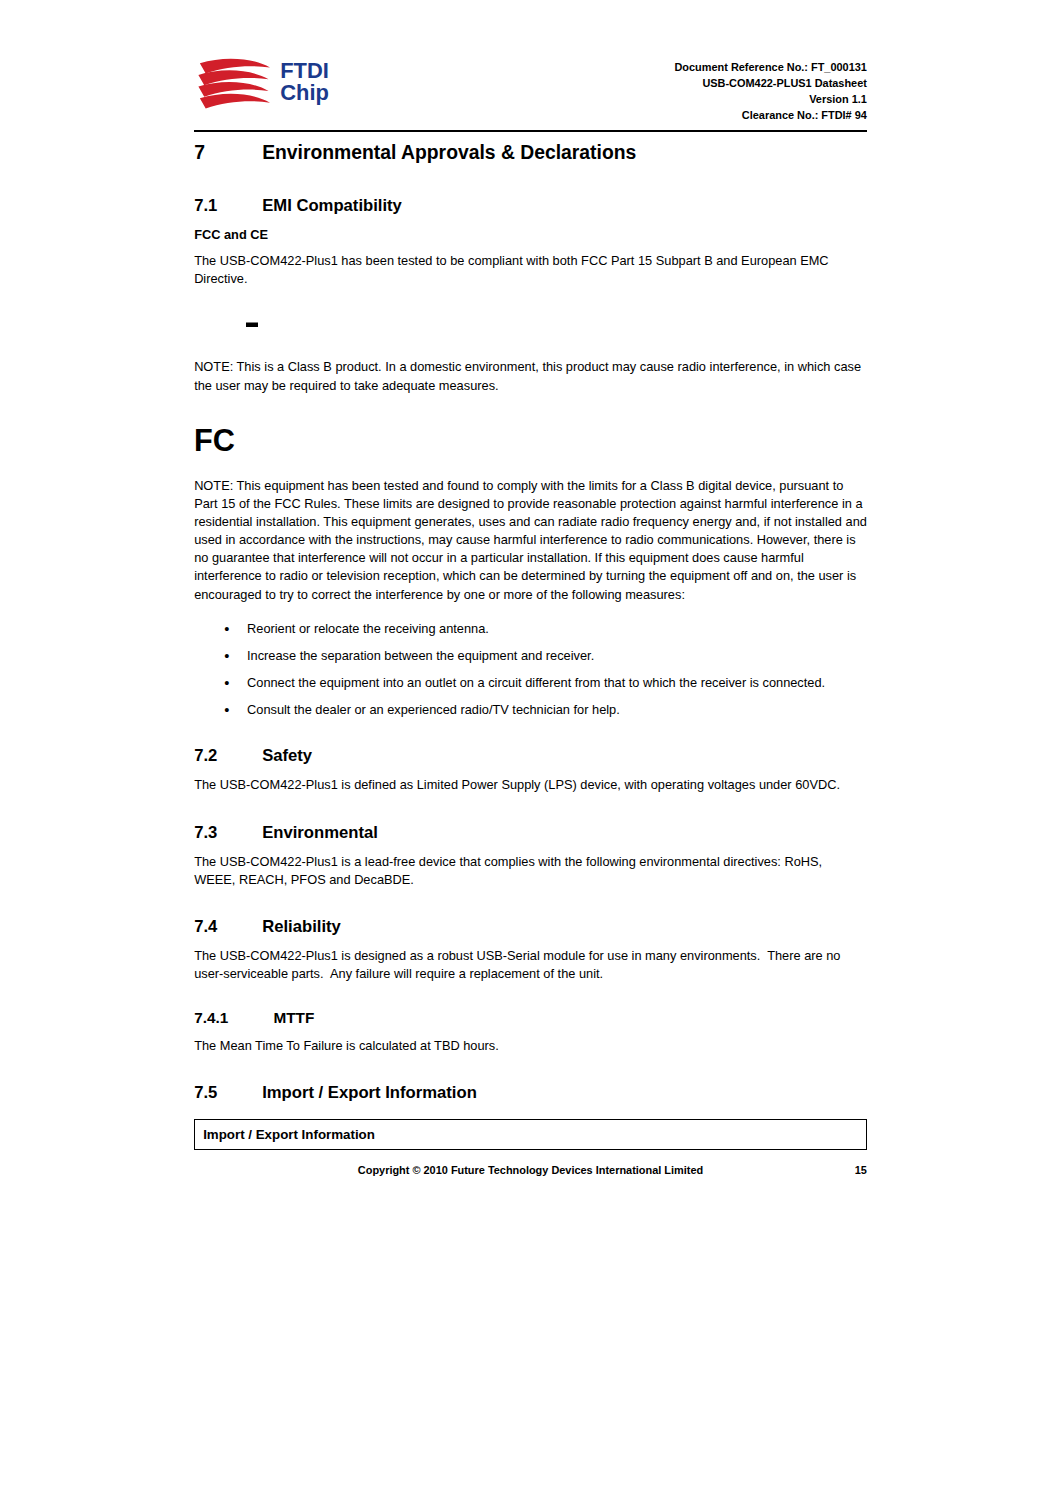FTDI Chip
Document Reference No.: FT_000131
USB-COM422-PLUS1 Datasheet
Version 1.1
Clearance No.: FTDI# 94
7 Environmental Approvals & Declarations
7.1 EMI Compatibility
FCC and CE
The USB-COM422-Plus1 has been tested to be compliant with both FCC Part 15 Subpart B and European EMC Directive.
NOTE: This is a Class B product. In a domestic environment, this product may cause radio interference, in which case the user may be required to take adequate measures.
FC
NOTE: This equipment has been tested and found to comply with the limits for a Class B digital device, pursuant to Part 15 of the FCC Rules. These limits are designed to provide reasonable protection against harmful interference in a residential installation. This equipment generates, uses and can radiate radio frequency energy and, if not installed and used in accordance with the instructions, may cause harmful interference to radio communications. However, there is no guarantee that interference will not occur in a particular installation. If this equipment does cause harmful interference to radio or television reception, which can be determined by turning the equipment off and on, the user is encouraged to try to correct the interference by one or more of the following measures:
Reorient or relocate the receiving antenna.
Increase the separation between the equipment and receiver.
Connect the equipment into an outlet on a circuit different from that to which the receiver is connected.
Consult the dealer or an experienced radio/TV technician for help.
7.2 Safety
The USB-COM422-Plus1 is defined as Limited Power Supply (LPS) device, with operating voltages under 60VDC.
7.3 Environmental
The USB-COM422-Plus1 is a lead-free device that complies with the following environmental directives: RoHS, WEEE, REACH, PFOS and DecaBDE.
7.4 Reliability
The USB-COM422-Plus1 is designed as a robust USB-Serial module for use in many environments. There are no user-serviceable parts. Any failure will require a replacement of the unit.
7.4.1 MTTF
The Mean Time To Failure is calculated at TBD hours.
7.5 Import / Export Information
Import / Export Information
Copyright © 2010 Future Technology Devices International Limited 15